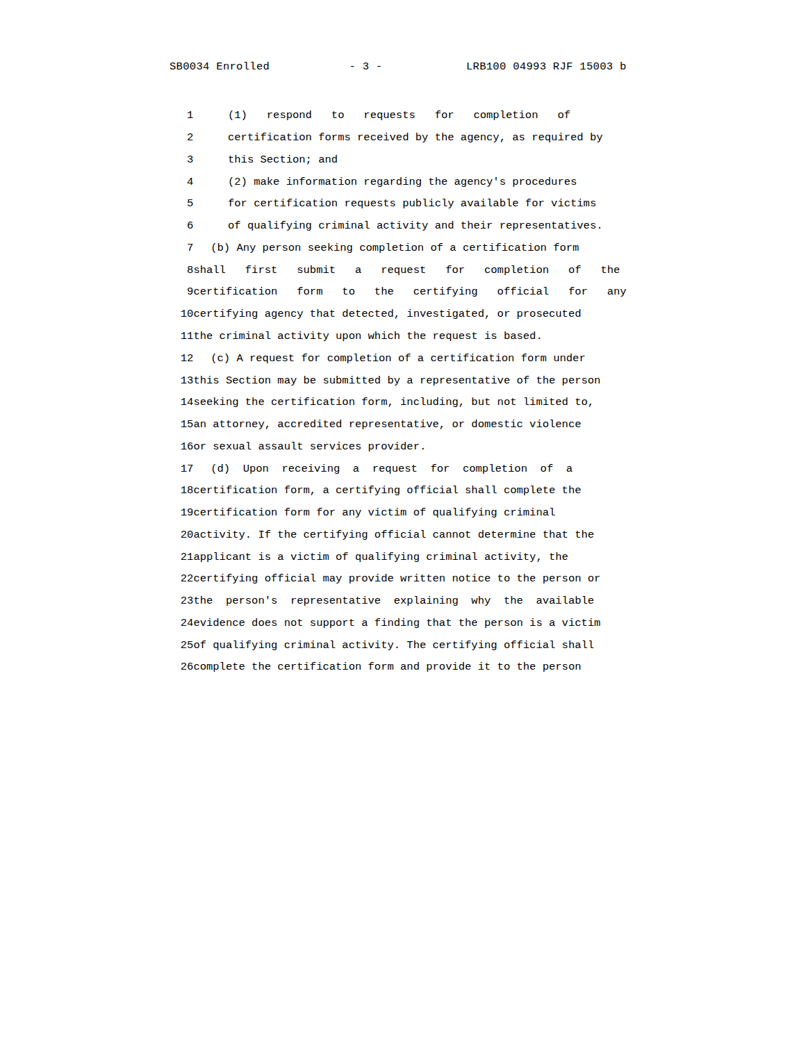SB0034 Enrolled - 3 - LRB100 04993 RJF 15003 b
| 1 | (1) respond to requests for completion of |
| 2 | certification forms received by the agency, as required by |
| 3 | this Section; and |
| 4 | (2) make information regarding the agency's procedures |
| 5 | for certification requests publicly available for victims |
| 6 | of qualifying criminal activity and their representatives. |
| 7 | (b) Any person seeking completion of a certification form |
| 8 | shall first submit a request for completion of the |
| 9 | certification form to the certifying official for any |
| 10 | certifying agency that detected, investigated, or prosecuted |
| 11 | the criminal activity upon which the request is based. |
| 12 | (c) A request for completion of a certification form under |
| 13 | this Section may be submitted by a representative of the person |
| 14 | seeking the certification form, including, but not limited to, |
| 15 | an attorney, accredited representative, or domestic violence |
| 16 | or sexual assault services provider. |
| 17 | (d) Upon receiving a request for completion of a |
| 18 | certification form, a certifying official shall complete the |
| 19 | certification form for any victim of qualifying criminal |
| 20 | activity. If the certifying official cannot determine that the |
| 21 | applicant is a victim of qualifying criminal activity, the |
| 22 | certifying official may provide written notice to the person or |
| 23 | the person's representative explaining why the available |
| 24 | evidence does not support a finding that the person is a victim |
| 25 | of qualifying criminal activity. The certifying official shall |
| 26 | complete the certification form and provide it to the person |